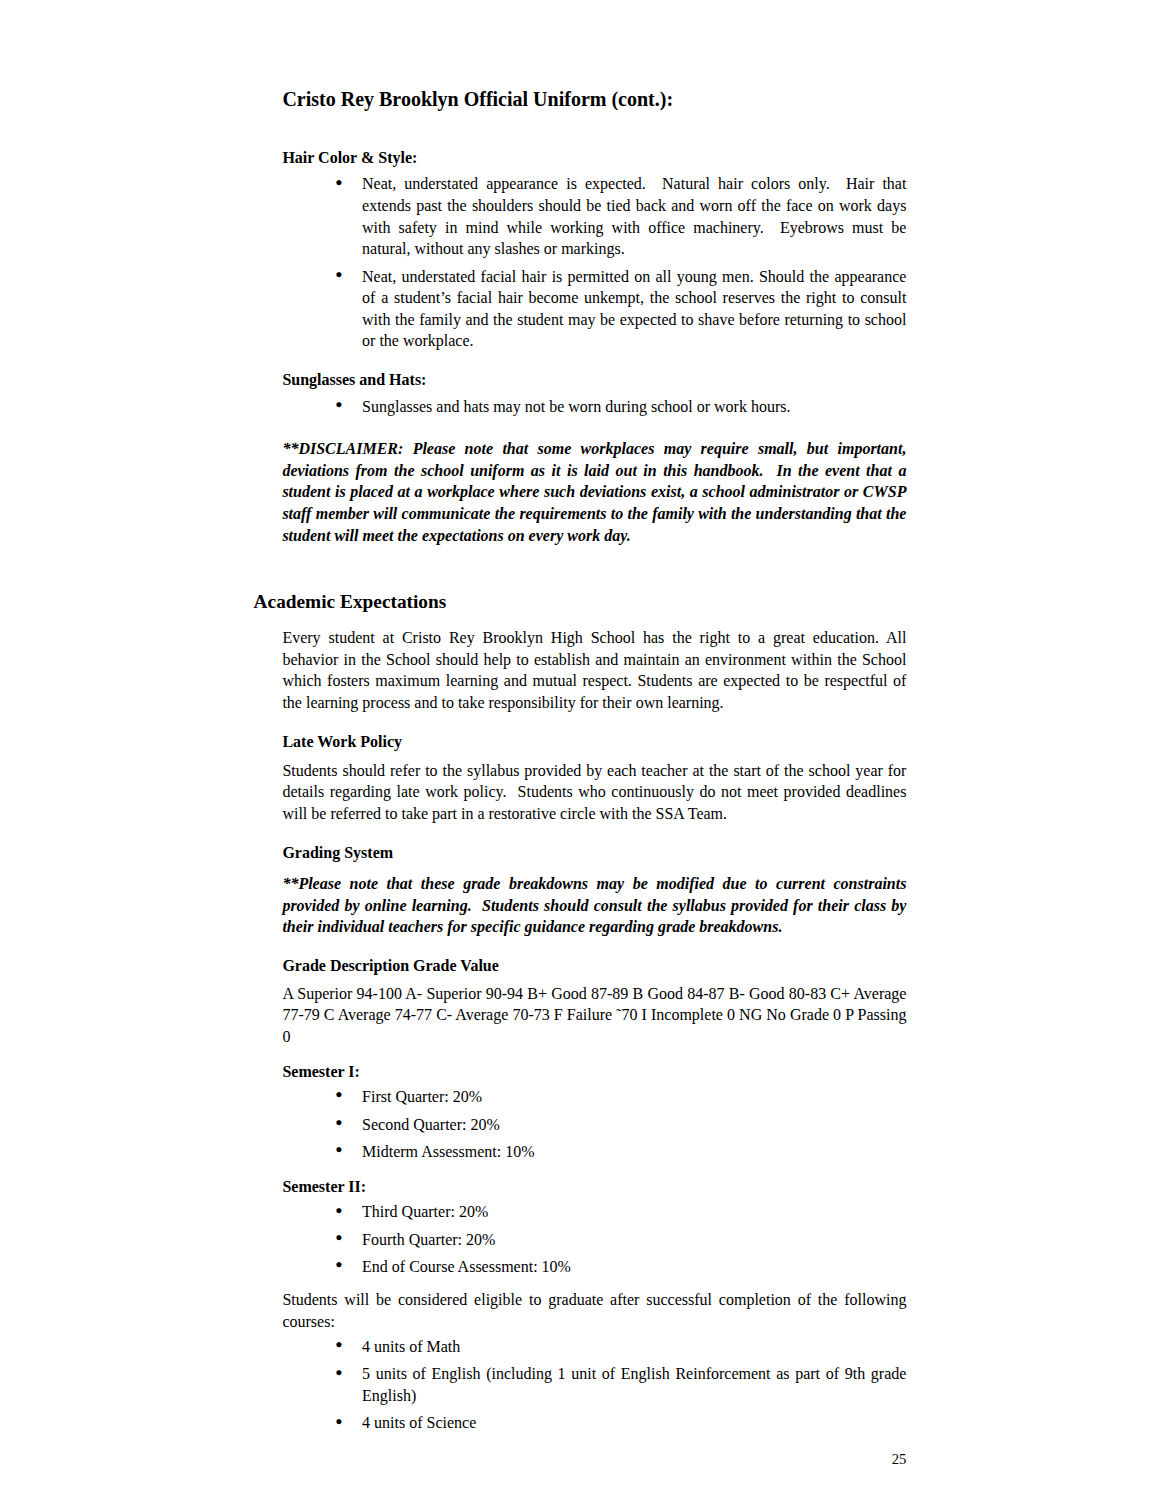Cristo Rey Brooklyn Official Uniform (cont.):
Hair Color & Style:
Neat, understated appearance is expected. Natural hair colors only. Hair that extends past the shoulders should be tied back and worn off the face on work days with safety in mind while working with office machinery. Eyebrows must be natural, without any slashes or markings.
Neat, understated facial hair is permitted on all young men. Should the appearance of a student’s facial hair become unkempt, the school reserves the right to consult with the family and the student may be expected to shave before returning to school or the workplace.
Sunglasses and Hats:
Sunglasses and hats may not be worn during school or work hours.
**DISCLAIMER: Please note that some workplaces may require small, but important, deviations from the school uniform as it is laid out in this handbook. In the event that a student is placed at a workplace where such deviations exist, a school administrator or CWSP staff member will communicate the requirements to the family with the understanding that the student will meet the expectations on every work day.
Academic Expectations
Every student at Cristo Rey Brooklyn High School has the right to a great education. All behavior in the School should help to establish and maintain an environment within the School which fosters maximum learning and mutual respect. Students are expected to be respectful of the learning process and to take responsibility for their own learning.
Late Work Policy
Students should refer to the syllabus provided by each teacher at the start of the school year for details regarding late work policy. Students who continuously do not meet provided deadlines will be referred to take part in a restorative circle with the SSA Team.
Grading System
**Please note that these grade breakdowns may be modified due to current constraints provided by online learning. Students should consult the syllabus provided for their class by their individual teachers for specific guidance regarding grade breakdowns.
Grade Description Grade Value
A Superior 94-100 A- Superior 90-94 B+ Good 87-89 B Good 84-87 B- Good 80-83 C+ Average 77-79 C Average 74-77 C- Average 70-73 F Failure ˜70 I Incomplete 0 NG No Grade 0 P Passing 0
Semester I:
First Quarter: 20%
Second Quarter: 20%
Midterm Assessment: 10%
Semester II:
Third Quarter: 20%
Fourth Quarter: 20%
End of Course Assessment: 10%
Students will be considered eligible to graduate after successful completion of the following courses:
4 units of Math
5 units of English (including 1 unit of English Reinforcement as part of 9th grade English)
4 units of Science
25